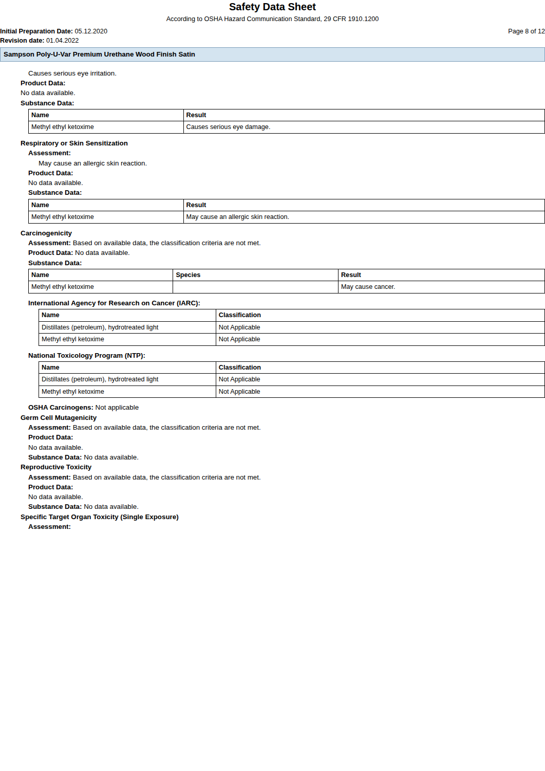Safety Data Sheet
According to OSHA Hazard Communication Standard, 29 CFR 1910.1200
Initial Preparation Date: 05.12.2020
Revision date: 01.04.2022
Page 8 of 12
Sampson Poly-U-Var Premium Urethane Wood Finish Satin
Causes serious eye irritation.
Product Data:
No data available.
Substance Data:
| Name | Result |
| --- | --- |
| Methyl ethyl ketoxime | Causes serious eye damage. |
Respiratory or Skin Sensitization
Assessment:
May cause an allergic skin reaction.
Product Data:
No data available.
Substance Data:
| Name | Result |
| --- | --- |
| Methyl ethyl ketoxime | May cause an allergic skin reaction. |
Carcinogenicity
Assessment: Based on available data, the classification criteria are not met.
Product Data: No data available.
Substance Data:
| Name | Species | Result |
| --- | --- | --- |
| Methyl ethyl ketoxime | | May cause cancer. |
International Agency for Research on Cancer (IARC):
| Name | Classification |
| --- | --- |
| Distillates (petroleum), hydrotreated light | Not Applicable |
| Methyl ethyl ketoxime | Not Applicable |
National Toxicology Program (NTP):
| Name | Classification |
| --- | --- |
| Distillates (petroleum), hydrotreated light | Not Applicable |
| Methyl ethyl ketoxime | Not Applicable |
OSHA Carcinogens: Not applicable
Germ Cell Mutagenicity
Assessment: Based on available data, the classification criteria are not met.
Product Data:
No data available.
Substance Data: No data available.
Reproductive Toxicity
Assessment: Based on available data, the classification criteria are not met.
Product Data:
No data available.
Substance Data: No data available.
Specific Target Organ Toxicity (Single Exposure)
Assessment: